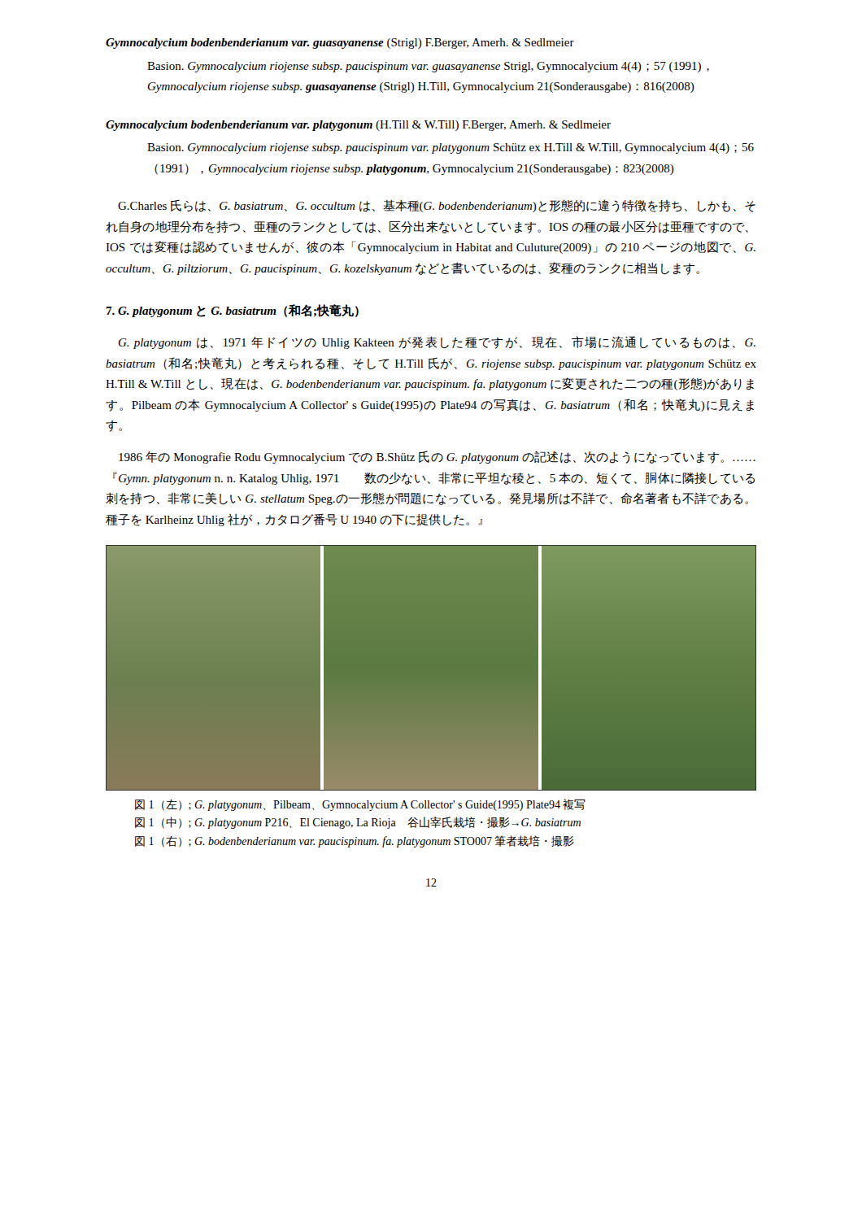Gymnocalycium bodenbenderianum var. guasayanense (Strigl) F.Berger, Amerh. & Sedlmeier Basion. Gymnocalycium riojense subsp. paucispinum var. guasayanense Strigl, Gymnocalycium 4(4)；57 (1991)，Gymnocalycium riojense subsp. guasayanense (Strigl) H.Till, Gymnocalycium 21(Sonderausgabe)：816(2008)
Gymnocalycium bodenbenderianum var. platygonum (H.Till & W.Till) F.Berger, Amerh. & Sedlmeier Basion. Gymnocalycium riojense subsp. paucispinum var. platygonum Schütz ex H.Till & W.Till, Gymnocalycium 4(4)；56（1991），Gymnocalycium riojense subsp. platygonum, Gymnocalycium 21(Sonderausgabe)：823(2008)
G.Charles 氏らは、G. basiatrum、G. occultum は、基本種(G. bodenbenderianum)と形態的に違う特徴を持ち、しかも、それ自身の地理分布を持つ、亜種のランクとしては、区分出来ないとしています。IOS の種の最小区分は亜種ですので、IOS では変種は認めていませんが、彼の本「Gymnocalycium in Habitat and Culuture(2009)」の 210 ページの地図で、G. occultum、G. piltziorum、G. paucispinum、G. kozelskyanum などと書いているのは、変種のランクに相当します。
7. G. platygonum と G. basiatrum（和名;快竜丸）
G. platygonum は、1971 年ドイツの Uhlig Kakteen が発表した種ですが、現在、市場に流通しているものは、G. basiatrum（和名;快竜丸）と考えられる種、そして H.Till 氏が、G. riojense subsp. paucispinum var. platygonum Schütz ex H.Till & W.Till とし、現在は、G. bodenbenderianum var. paucispinum. fa. platygonum に変更された二つの種(形態)があります。Pilbeam の本 Gymnocalycium A Collector' s Guide(1995)の Plate94 の写真は、G. basiatrum（和名；快竜丸)に見えます。
1986 年の Monografie Rodu Gymnocalycium での B.Shütz 氏の G. platygonum の記述は、次のようになっています。……『Gymn. platygonum n. n. Katalog Uhlig, 1971　　数の少ない、非常に平坦な稜と、5 本の、短くて、胴体に隣接している刺を持つ、非常に美しい G. stellatum Speg.の一形態が問題になっている。発見場所は不詳で、命名著者も不詳である。種子を Karlheinz Uhlig 社が，カタログ番号 U 1940 の下に提供した。』
図 1（左）; G. platygonum、Pilbeam、Gymnocalycium A Collector' s Guide(1995) Plate94 複写
図 1（中）; G. platygonum P216、El Cienago, La Rioja　谷山宰氏栽培・撮影→G. basiatrum
図 1（右）; G. bodenbenderianum var. paucispinum. fa. platygonum STO007 筆者栽培・撮影
12